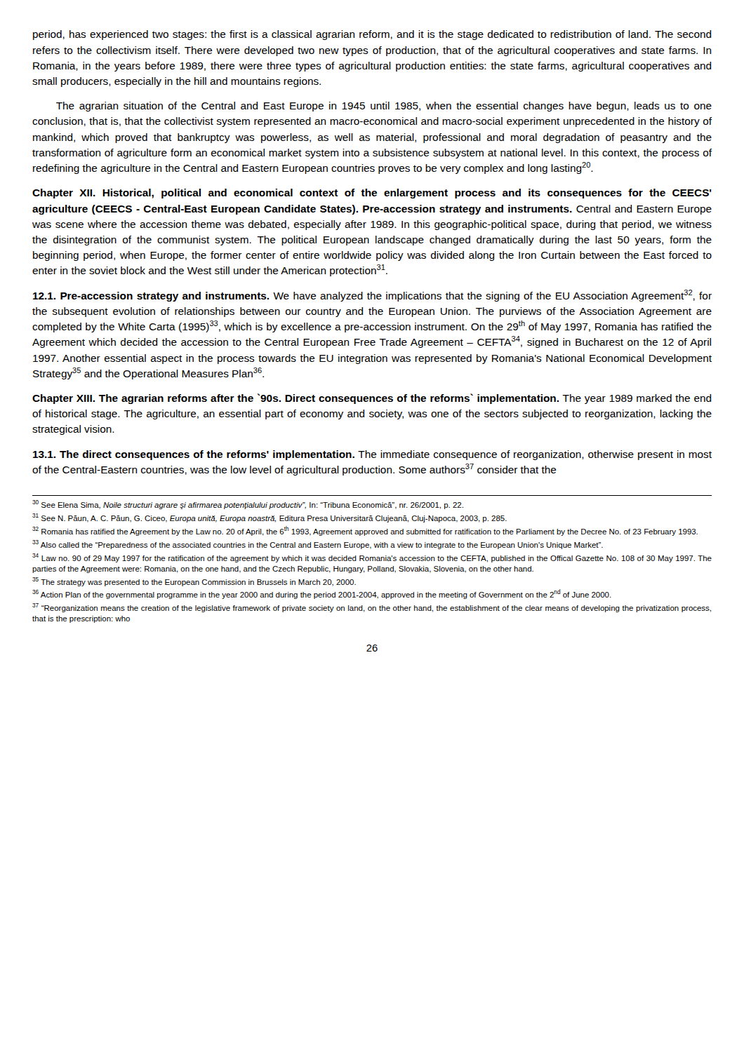period, has experienced two stages: the first is a classical agrarian reform, and it is the stage dedicated to redistribution of land. The second refers to the collectivism itself. There were developed two new types of production, that of the agricultural cooperatives and state farms. In Romania, in the years before 1989, there were three types of agricultural production entities: the state farms, agricultural cooperatives and small producers, especially in the hill and mountains regions.
The agrarian situation of the Central and East Europe in 1945 until 1985, when the essential changes have begun, leads us to one conclusion, that is, that the collectivist system represented an macro-economical and macro-social experiment unprecedented in the history of mankind, which proved that bankruptcy was powerless, as well as material, professional and moral degradation of peasantry and the transformation of agriculture form an economical market system into a subsistence subsystem at national level. In this context, the process of redefining the agriculture in the Central and Eastern European countries proves to be very complex and long lasting20.
Chapter XII. Historical, political and economical context of the enlargement process and its consequences for the CEECS' agriculture (CEECS - Central-East European Candidate States). Pre-accession strategy and instruments. Central and Eastern Europe was scene where the accession theme was debated, especially after 1989. In this geographic-political space, during that period, we witness the disintegration of the communist system. The political European landscape changed dramatically during the last 50 years, form the beginning period, when Europe, the former center of entire worldwide policy was divided along the Iron Curtain between the East forced to enter in the soviet block and the West still under the American protection31.
12.1. Pre-accession strategy and instruments. We have analyzed the implications that the signing of the EU Association Agreement32, for the subsequent evolution of relationships between our country and the European Union. The purviews of the Association Agreement are completed by the White Carta (1995)33, which is by excellence a pre-accession instrument. On the 29th of May 1997, Romania has ratified the Agreement which decided the accession to the Central European Free Trade Agreement – CEFTA34, signed in Bucharest on the 12 of April 1997. Another essential aspect in the process towards the EU integration was represented by Romania's National Economical Development Strategy35 and the Operational Measures Plan36.
Chapter XIII. The agrarian reforms after the `90s. Direct consequences of the reforms` implementation. The year 1989 marked the end of historical stage. The agriculture, an essential part of economy and society, was one of the sectors subjected to reorganization, lacking the strategical vision.
13.1. The direct consequences of the reforms' implementation. The immediate consequence of reorganization, otherwise present in most of the Central-Eastern countries, was the low level of agricultural production. Some authors37 consider that the
30 See Elena Sima, Noile structuri agrare şi afirmarea potenţialului productiv”, In: “Tribuna Economică”, nr. 26/2001, p. 22.
31 See N. Păun, A. C. Păun, G. Ciceo, Europa unită, Europa noastră, Editura Presa Universitară Clujeană, Cluj-Napoca, 2003, p. 285.
32 Romania has ratified the Agreement by the Law no. 20 of April, the 6th 1993, Agreement approved and submitted for ratification to the Parliament by the Decree No. of 23 February 1993.
33 Also called the “Preparedness of the associated countries in the Central and Eastern Europe, with a view to integrate to the European Union's Unique Market”.
34 Law no. 90 of 29 May 1997 for the ratification of the agreement by which it was decided Romania's accession to the CEFTA, published in the Offical Gazette No. 108 of 30 May 1997. The parties of the Agreement were: Romania, on the one hand, and the Czech Republic, Hungary, Polland, Slovakia, Slovenia, on the other hand.
35 The strategy was presented to the European Commission in Brussels in March 20, 2000.
36 Action Plan of the governmental programme in the year 2000 and during the period 2001-2004, approved in the meeting of Government on the 2nd of June 2000.
37 “Reorganization means the creation of the legislative framework of private society on land, on the other hand, the establishment of the clear means of developing the privatization process, that is the prescription: who
26